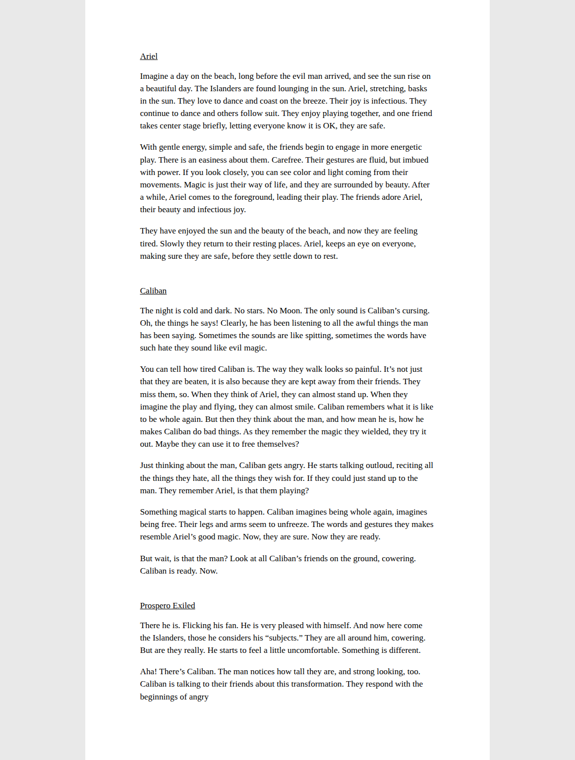Ariel
Imagine a day on the beach, long before the evil man arrived, and see the sun rise on a beautiful day. The Islanders are found lounging in the sun. Ariel, stretching, basks in the sun. They love to dance and coast on the breeze. Their joy is infectious. They continue to dance and others follow suit. They enjoy playing together, and one friend takes center stage briefly, letting everyone know it is OK, they are safe.
With gentle energy, simple and safe, the friends begin to engage in more energetic play. There is an easiness about them. Carefree. Their gestures are fluid, but imbued with power. If you look closely, you can see color and light coming from their movements. Magic is just their way of life, and they are surrounded by beauty. After a while, Ariel comes to the foreground, leading their play. The friends adore Ariel, their beauty and infectious joy.
They have enjoyed the sun and the beauty of the beach, and now they are feeling tired. Slowly they return to their resting places. Ariel, keeps an eye on everyone, making sure they are safe, before they settle down to rest.
Caliban
The night is cold and dark. No stars. No Moon. The only sound is Caliban’s cursing. Oh, the things he says! Clearly, he has been listening to all the awful things the man has been saying. Sometimes the sounds are like spitting, sometimes the words have such hate they sound like evil magic.
You can tell how tired Caliban is. The way they walk looks so painful. It’s not just that they are beaten, it is also because they are kept away from their friends. They miss them, so. When they think of Ariel, they can almost stand up. When they imagine the play and flying, they can almost smile. Caliban remembers what it is like to be whole again. But then they think about the man, and how mean he is, how he makes Caliban do bad things. As they remember the magic they wielded, they try it out. Maybe they can use it to free themselves?
Just thinking about the man, Caliban gets angry. He starts talking outloud, reciting all the things they hate, all the things they wish for. If they could just stand up to the man. They remember Ariel, is that them playing?
Something magical starts to happen. Caliban imagines being whole again, imagines being free. Their legs and arms seem to unfreeze. The words and gestures they makes resemble Ariel’s good magic. Now, they are sure. Now they are ready.
But wait, is that the man? Look at all Caliban’s friends on the ground, cowering. Caliban is ready. Now.
Prospero Exiled
There he is. Flicking his fan. He is very pleased with himself. And now here come the Islanders, those he considers his “subjects.” They are all around him, cowering. But are they really. He starts to feel a little uncomfortable. Something is different.
Aha! There’s Caliban. The man notices how tall they are, and strong looking, too. Caliban is talking to their friends about this transformation. They respond with the beginnings of angry